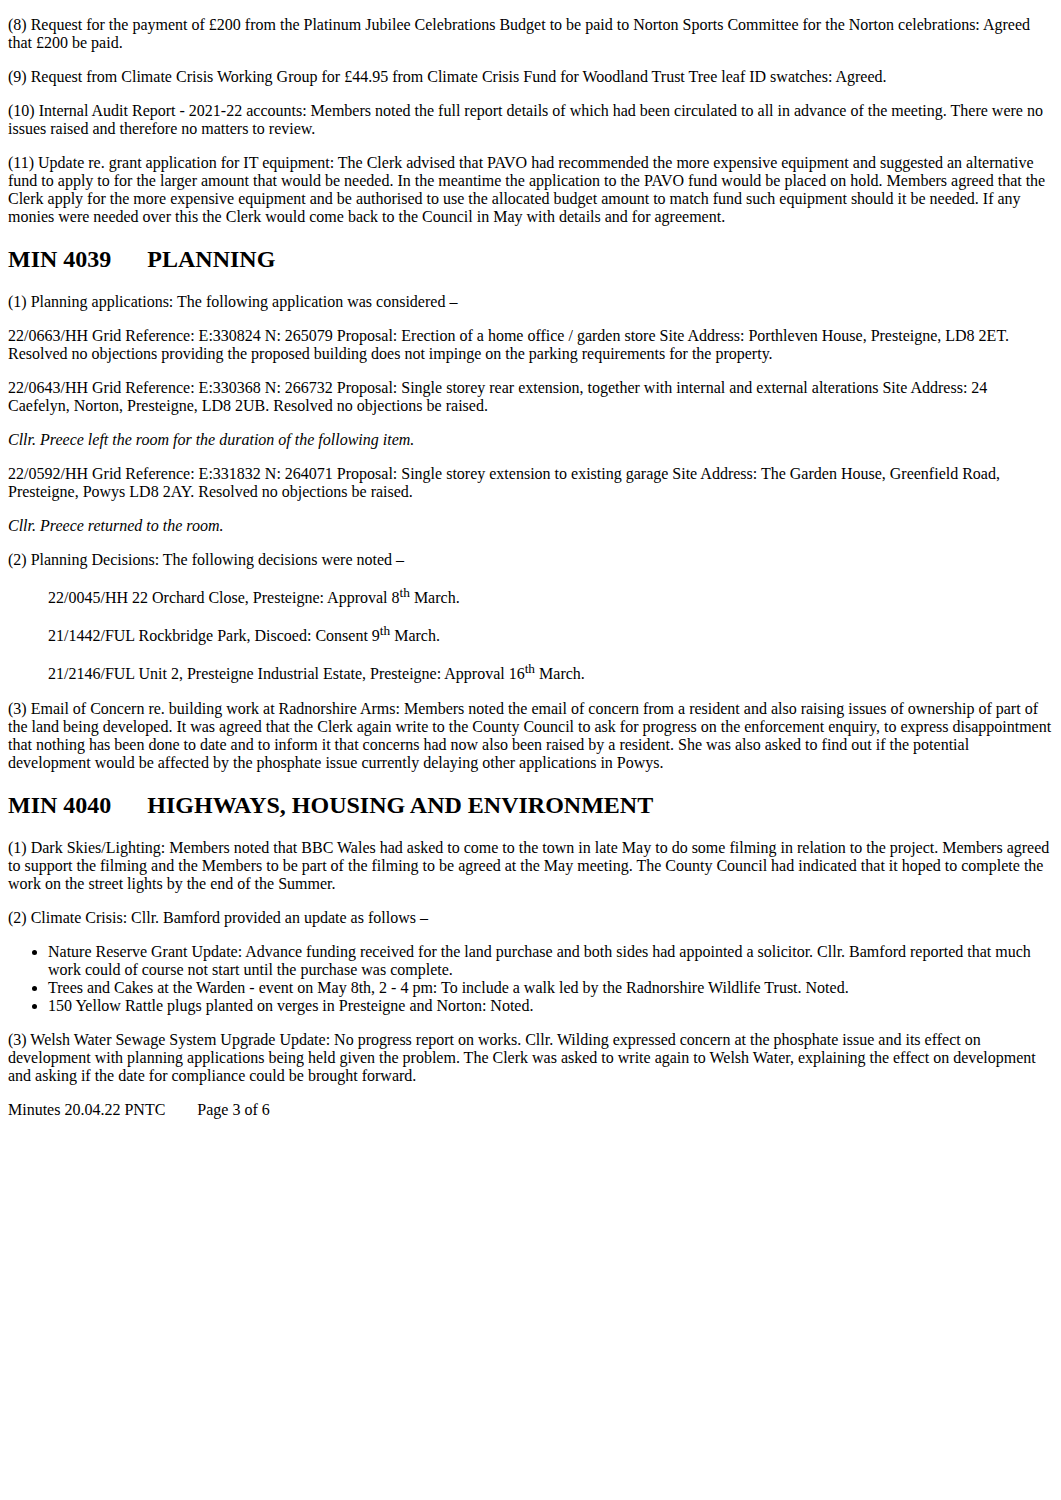(8) Request for the payment of £200 from the Platinum Jubilee Celebrations Budget to be paid to Norton Sports Committee for the Norton celebrations: Agreed that £200 be paid.
(9) Request from Climate Crisis Working Group for £44.95 from Climate Crisis Fund for Woodland Trust Tree leaf ID swatches: Agreed.
(10) Internal Audit Report - 2021-22 accounts: Members noted the full report details of which had been circulated to all in advance of the meeting. There were no issues raised and therefore no matters to review.
(11) Update re. grant application for IT equipment: The Clerk advised that PAVO had recommended the more expensive equipment and suggested an alternative fund to apply to for the larger amount that would be needed. In the meantime the application to the PAVO fund would be placed on hold. Members agreed that the Clerk apply for the more expensive equipment and be authorised to use the allocated budget amount to match fund such equipment should it be needed. If any monies were needed over this the Clerk would come back to the Council in May with details and for agreement.
MIN 4039 PLANNING
(1) Planning applications: The following application was considered –
22/0663/HH Grid Reference: E:330824 N: 265079 Proposal: Erection of a home office / garden store Site Address: Porthleven House, Presteigne, LD8 2ET. Resolved no objections providing the proposed building does not impinge on the parking requirements for the property.
22/0643/HH Grid Reference: E:330368 N: 266732 Proposal: Single storey rear extension, together with internal and external alterations Site Address: 24 Caefelyn, Norton, Presteigne, LD8 2UB. Resolved no objections be raised.
Cllr. Preece left the room for the duration of the following item.
22/0592/HH Grid Reference: E:331832 N: 264071 Proposal: Single storey extension to existing garage Site Address: The Garden House, Greenfield Road, Presteigne, Powys LD8 2AY. Resolved no objections be raised.
Cllr. Preece returned to the room.
(2) Planning Decisions: The following decisions were noted –
22/0045/HH 22 Orchard Close, Presteigne: Approval 8th March.
21/1442/FUL Rockbridge Park, Discoed: Consent 9th March.
21/2146/FUL Unit 2, Presteigne Industrial Estate, Presteigne: Approval 16th March.
(3) Email of Concern re. building work at Radnorshire Arms: Members noted the email of concern from a resident and also raising issues of ownership of part of the land being developed. It was agreed that the Clerk again write to the County Council to ask for progress on the enforcement enquiry, to express disappointment that nothing has been done to date and to inform it that concerns had now also been raised by a resident. She was also asked to find out if the potential development would be affected by the phosphate issue currently delaying other applications in Powys.
MIN 4040 HIGHWAYS, HOUSING AND ENVIRONMENT
(1) Dark Skies/Lighting: Members noted that BBC Wales had asked to come to the town in late May to do some filming in relation to the project. Members agreed to support the filming and the Members to be part of the filming to be agreed at the May meeting. The County Council had indicated that it hoped to complete the work on the street lights by the end of the Summer.
(2) Climate Crisis: Cllr. Bamford provided an update as follows –
Nature Reserve Grant Update: Advance funding received for the land purchase and both sides had appointed a solicitor. Cllr. Bamford reported that much work could of course not start until the purchase was complete.
Trees and Cakes at the Warden - event on May 8th, 2 - 4 pm: To include a walk led by the Radnorshire Wildlife Trust. Noted.
150 Yellow Rattle plugs planted on verges in Presteigne and Norton: Noted.
(3) Welsh Water Sewage System Upgrade Update: No progress report on works. Cllr. Wilding expressed concern at the phosphate issue and its effect on development with planning applications being held given the problem. The Clerk was asked to write again to Welsh Water, explaining the effect on development and asking if the date for compliance could be brought forward.
Minutes 20.04.22 PNTC Page 3 of 6